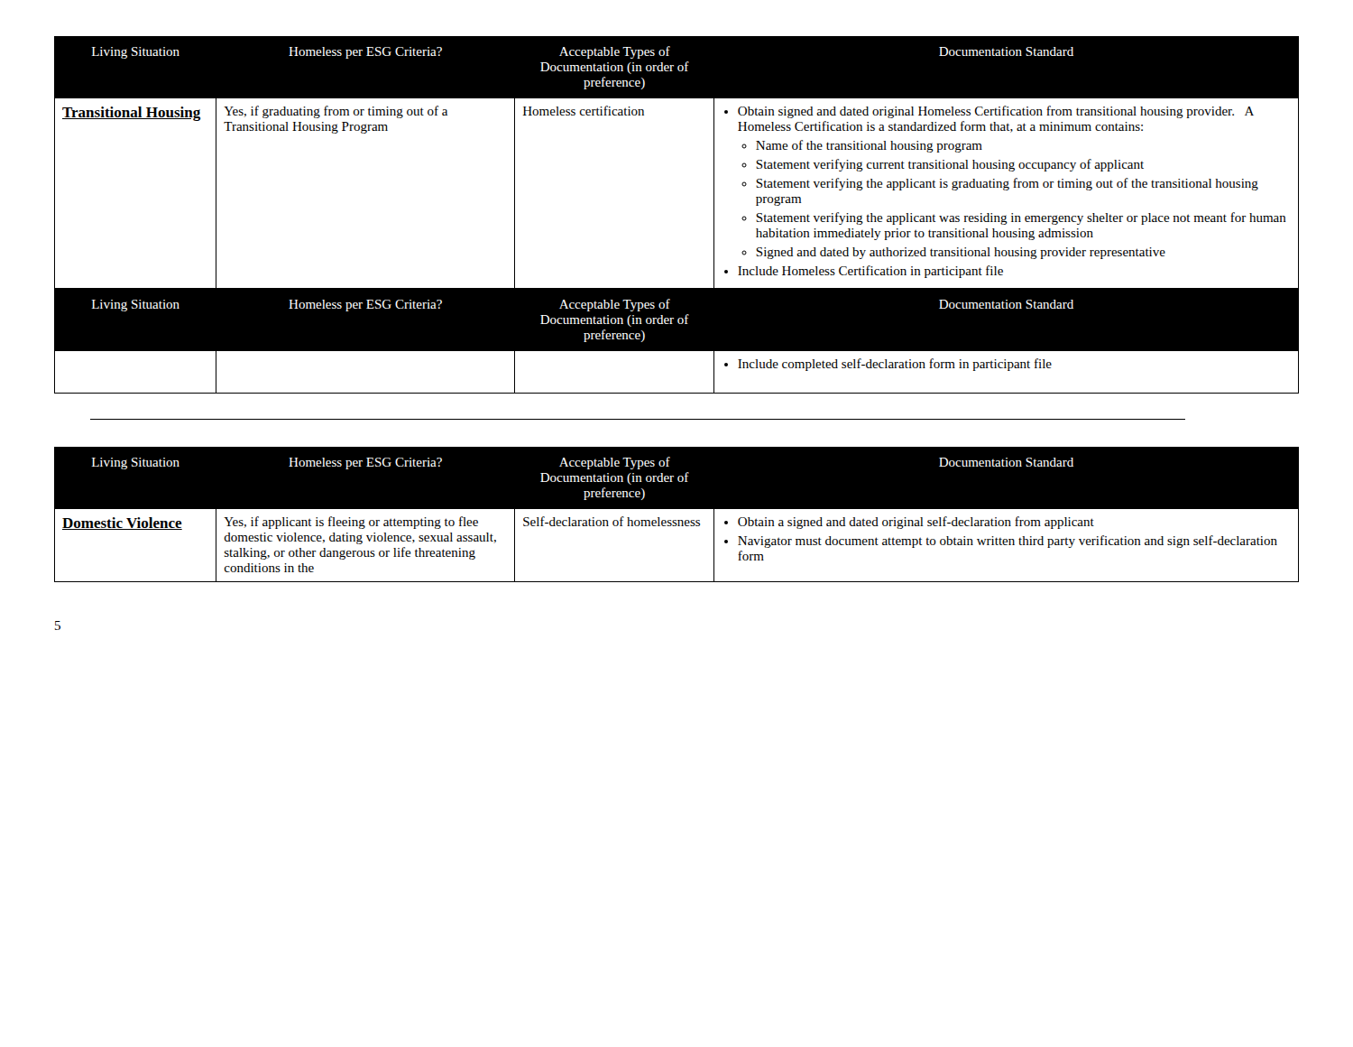| Living Situation | Homeless per ESG Criteria? | Acceptable Types of Documentation (in order of preference) | Documentation Standard |
| --- | --- | --- | --- |
| Transitional Housing | Yes, if graduating from or timing out of a Transitional Housing Program | Homeless certification | Obtain signed and dated original Homeless Certification from transitional housing provider. A Homeless Certification is a standardized form that, at a minimum contains: Name of the transitional housing program Statement verifying current transitional housing occupancy of applicant Statement verifying the applicant is graduating from or timing out of the transitional housing program Statement verifying the applicant was residing in emergency shelter or place not meant for human habitation immediately prior to transitional housing admission Signed and dated by authorized transitional housing provider representative Include Homeless Certification in participant file |
| Living Situation | Homeless per ESG Criteria? | Acceptable Types of Documentation (in order of preference) | Documentation Standard |
| --- | --- | --- | --- |
| | | | Include completed self-declaration form in participant file |
| Living Situation | Homeless per ESG Criteria? | Acceptable Types of Documentation (in order of preference) | Documentation Standard |
| --- | --- | --- | --- |
| Domestic Violence | Yes, if applicant is fleeing or attempting to flee domestic violence, dating violence, sexual assault, stalking, or other dangerous or life threatening conditions in the | Self-declaration of homelessness | Obtain a signed and dated original self-declaration from applicant Navigator must document attempt to obtain written third party verification and sign self-declaration form |
5